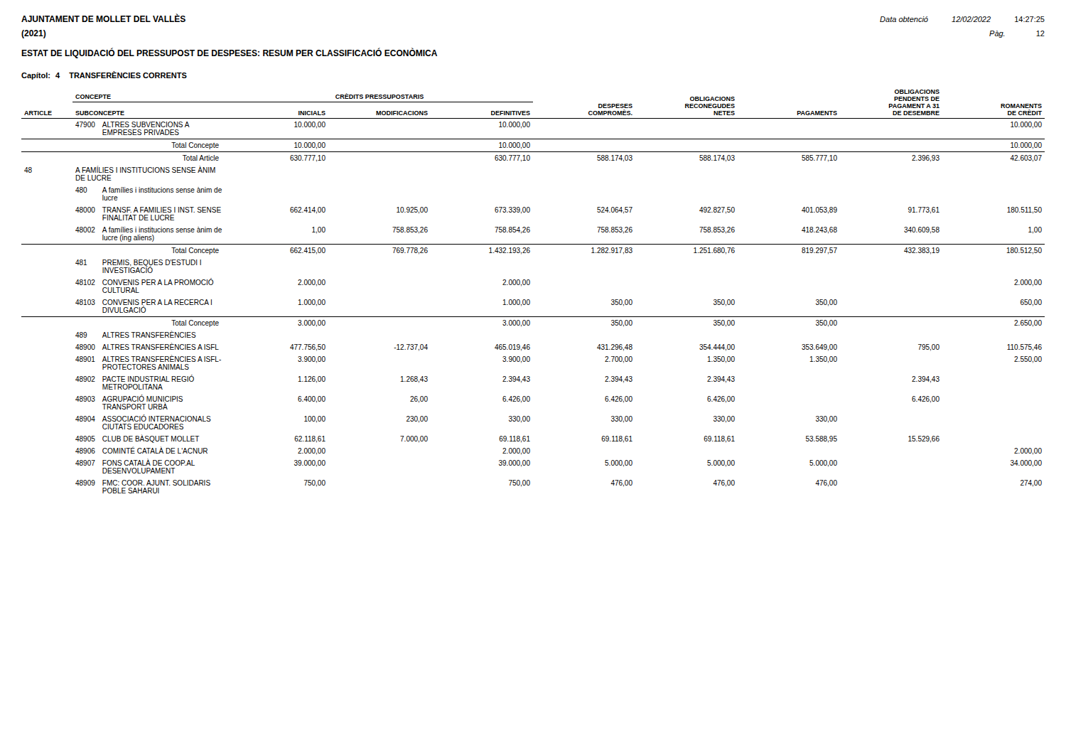AJUNTAMENT DE MOLLET DEL VALLÈS
Data obtenció 12/02/2022 14:27:25
(2021)
Pàg. 12
ESTAT DE LIQUIDACIÓ DEL PRESSUPOST DE DESPESES: RESUM PER CLASSIFICACIÓ ECONÒMICA
Capítol: 4 TRANSFERÈNCIES CORRENTS
| ARTICLE | CONCEPTE | CRÈDITS PRESSUPOSTARIS | DESPESES COMPROMÈS. | OBLIGACIONS RECONEGUDES NETES | PAGAMENTS | OBLIGACIONS PENDENTS DE PAGAMENT A 31 DE DESEMBRE | ROMANENTS DE CRÈDIT |
| --- | --- | --- | --- | --- | --- | --- | --- |
| SUBCONCEPTE | INICIALS | MODIFICACIONS | DEFINITIVES |
| | 47900 | ALTRES SUBVENCIONS A EMPRESES PRIVADES | 10.000,00 | | 10.000,00 | | | | | 10.000,00 |
| | Total Concepte | 10.000,00 | | 10.000,00 | | | | | 10.000,00 |
| | Total Article | 630.777,10 | | 630.777,10 | 588.174,03 | 588.174,03 | 585.777,10 | 2.396,93 | 42.603,07 |
| 48 | A FAMÍLIES I INSTITUCIONS SENSE ÀNIM DE LUCRE | | | | | | | | |
| | 480 | A famílies i institucions sense ànim de lucre | | | | | | | | |
| | 48000 | TRANSF. A FAMILIES I INST. SENSE FINALITAT DE LUCRE | 662.414,00 | 10.925,00 | 673.339,00 | 524.064,57 | 492.827,50 | 401.053,89 | 91.773,61 | 180.511,50 |
| | 48002 | A famílies i institucions sense ànim de lucre (ing aliens) | 1,00 | 758.853,26 | 758.854,26 | 758.853,26 | 758.853,26 | 418.243,68 | 340.609,58 | 1,00 |
| | Total Concepte | 662.415,00 | 769.778,26 | 1.432.193,26 | 1.282.917,83 | 1.251.680,76 | 819.297,57 | 432.383,19 | 180.512,50 |
| | 481 | PREMIS, BEQUES D'ESTUDI I INVESTIGACIÓ | | | | | | | | |
| | 48102 | CONVENIS PER A LA PROMOCIÓ CULTURAL | 2.000,00 | | 2.000,00 | | | | | 2.000,00 |
| | 48103 | CONVENIS PER A LA RECERCA I DIVULGACIÓ | 1.000,00 | | 1.000,00 | 350,00 | 350,00 | 350,00 | | 650,00 |
| | Total Concepte | 3.000,00 | | 3.000,00 | 350,00 | 350,00 | 350,00 | | 2.650,00 |
| | 489 | ALTRES TRANSFERÈNCIES | | | | | | | | |
| | 48900 | ALTRES TRANSFERÈNCIES A ISFL | 477.756,50 | -12.737,04 | 465.019,46 | 431.296,48 | 354.444,00 | 353.649,00 | 795,00 | 110.575,46 |
| | 48901 | ALTRES TRANSFERÈNCIES A ISFL-PROTECTORES ANIMALS | 3.900,00 | | 3.900,00 | 2.700,00 | 1.350,00 | 1.350,00 | | 2.550,00 |
| | 48902 | PACTE INDUSTRIAL REGIÓ METROPOLITANA | 1.126,00 | 1.268,43 | 2.394,43 | 2.394,43 | 2.394,43 | | 2.394,43 | |
| | 48903 | AGRUPACIÓ MUNICIPIS TRANSPORT URBÀ | 6.400,00 | 26,00 | 6.426,00 | 6.426,00 | 6.426,00 | | 6.426,00 | |
| | 48904 | ASSOCIACIÓ INTERNACIONALS CIUTATS EDUCADORES | 100,00 | 230,00 | 330,00 | 330,00 | 330,00 | 330,00 | | |
| | 48905 | CLUB DE BÀSQUET MOLLET | 62.118,61 | 7.000,00 | 69.118,61 | 69.118,61 | 69.118,61 | 53.588,95 | 15.529,66 | |
| | 48906 | COMINTÉ CATALÀ DE L'ACNUR | 2.000,00 | | 2.000,00 | | | | | 2.000,00 |
| | 48907 | FONS CATALÀ DE COOP.AL DESENVOLUPAMENT | 39.000,00 | | 39.000,00 | 5.000,00 | 5.000,00 | 5.000,00 | | 34.000,00 |
| | 48909 | FMC: COOR. AJUNT. SOLIDARIS POBLE SAHARUI | 750,00 | | 750,00 | 476,00 | 476,00 | 476,00 | | 274,00 |